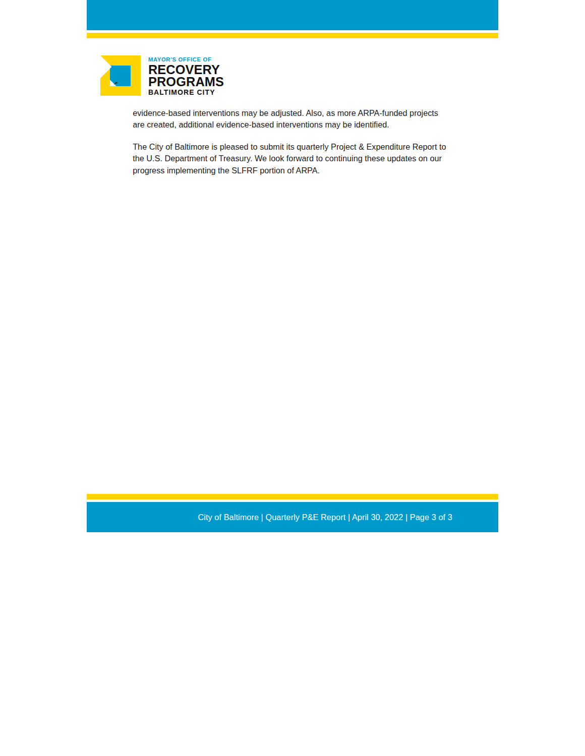MAYOR'S OFFICE OF
RECOVERY
PROGRAMS
BALTIMORE CITY
evidence-based interventions may be adjusted. Also, as more ARPA-funded projects are created, additional evidence-based interventions may be identified.
The City of Baltimore is pleased to submit its quarterly Project & Expenditure Report to the U.S. Department of Treasury. We look forward to continuing these updates on our progress implementing the SLFRF portion of ARPA.
City of Baltimore | Quarterly P&E Report | April 30, 2022 | Page 3 of 3